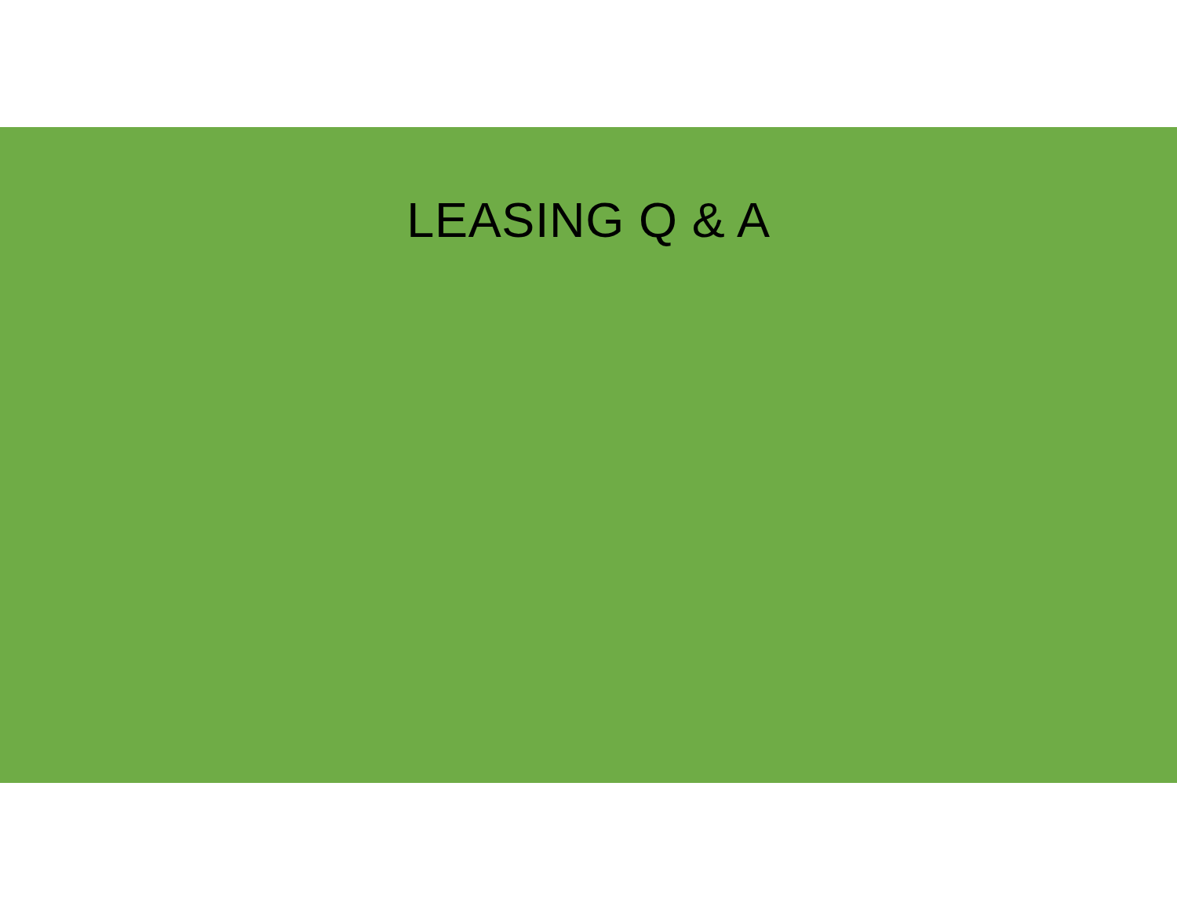LEASING Q & A